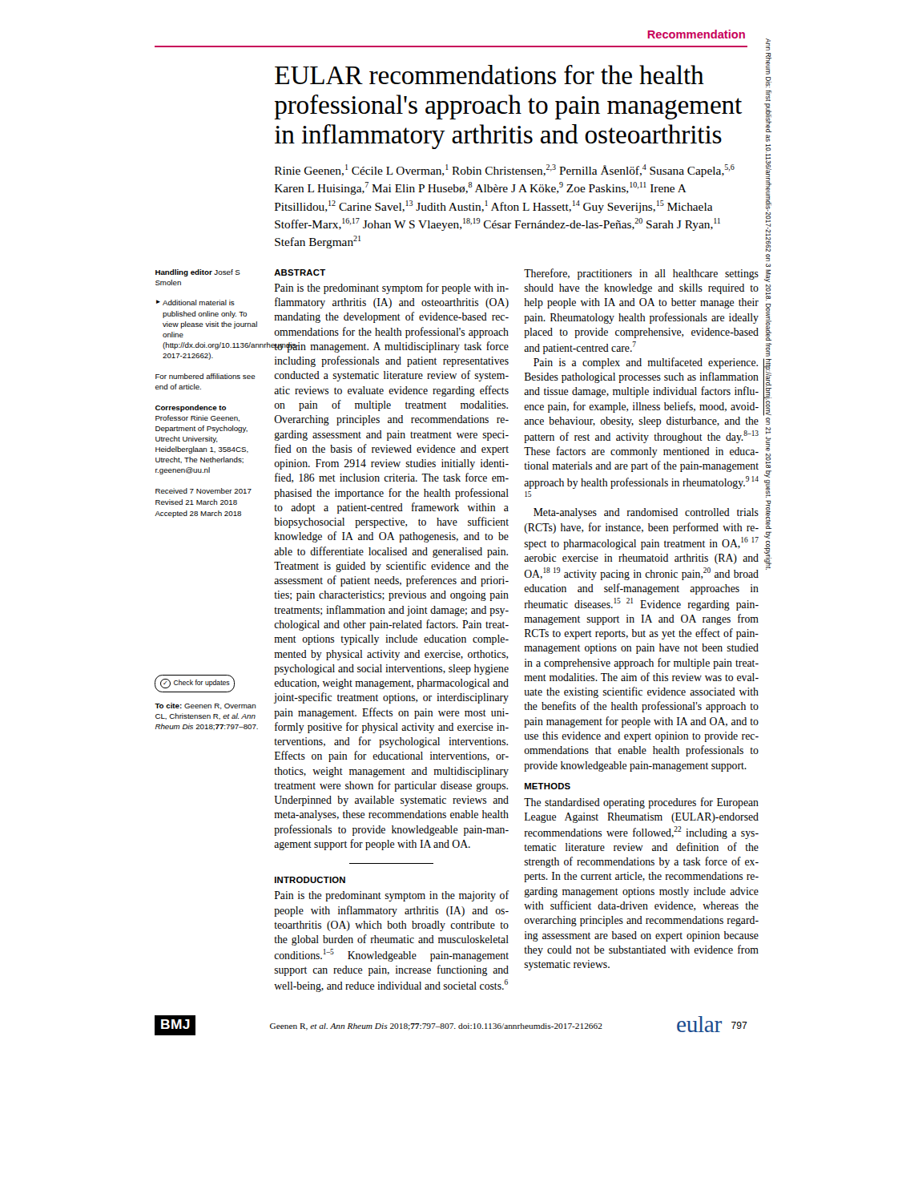Ann Rheum Dis: first published as 10.1136/annrheumdis-2017-212662 on 3 May 2018. Downloaded from http://ard.bmj.com/ on 21 June 2018 by guest. Protected by copyright.
Recommendation
EULAR recommendations for the health professional's approach to pain management in inflammatory arthritis and osteoarthritis
Rinie Geenen,1 Cécile L Overman,1 Robin Christensen,2,3 Pernilla Åsenlöf,4 Susana Capela,5,6 Karen L Huisinga,7 Mai Elin P Husebø,8 Albère J A Köke,9 Zoe Paskins,10,11 Irene A Pitsillidou,12 Carine Savel,13 Judith Austin,1 Afton L Hassett,14 Guy Severijns,15 Michaela Stoffer-Marx,16,17 Johan W S Vlaeyen,18,19 César Fernández-de-las-Peñas,20 Sarah J Ryan,11 Stefan Bergman21
Handling editor Josef S Smolen
Additional material is published online only. To view please visit the journal online (http://dx.doi.org/10.1136/annrheumdis-2017-212662).
For numbered affiliations see end of article.
Correspondence to Professor Rinie Geenen, Department of Psychology, Utrecht University, Heidelberglaan 1, 3584CS, Utrecht, The Netherlands; r.geenen@uu.nl
Received 7 November 2017
Revised 21 March 2018
Accepted 28 March 2018
✓ Check for updates
To cite: Geenen R, Overman CL, Christensen R, et al. Ann Rheum Dis 2018;77:797–807.
ABSTRACT
Pain is the predominant symptom for people with inflammatory arthritis (IA) and osteoarthritis (OA) mandating the development of evidence-based recommendations for the health professional's approach to pain management. A multidisciplinary task force including professionals and patient representatives conducted a systematic literature review of systematic reviews to evaluate evidence regarding effects on pain of multiple treatment modalities. Overarching principles and recommendations regarding assessment and pain treatment were specified on the basis of reviewed evidence and expert opinion. From 2914 review studies initially identified, 186 met inclusion criteria. The task force emphasised the importance for the health professional to adopt a patient-centred framework within a biopsychosocial perspective, to have sufficient knowledge of IA and OA pathogenesis, and to be able to differentiate localised and generalised pain. Treatment is guided by scientific evidence and the assessment of patient needs, preferences and priorities; pain characteristics; previous and ongoing pain treatments; inflammation and joint damage; and psychological and other pain-related factors. Pain treatment options typically include education complemented by physical activity and exercise, orthotics, psychological and social interventions, sleep hygiene education, weight management, pharmacological and joint-specific treatment options, or interdisciplinary pain management. Effects on pain were most uniformly positive for physical activity and exercise interventions, and for psychological interventions. Effects on pain for educational interventions, orthotics, weight management and multidisciplinary treatment were shown for particular disease groups. Underpinned by available systematic reviews and meta-analyses, these recommendations enable health professionals to provide knowledgeable pain-management support for people with IA and OA.
INTRODUCTION
Pain is the predominant symptom in the majority of people with inflammatory arthritis (IA) and osteoarthritis (OA) which both broadly contribute to the global burden of rheumatic and musculoskeletal conditions.1–5 Knowledgeable pain-management support can reduce pain, increase functioning and well-being, and reduce individual and societal costs.6
Therefore, practitioners in all healthcare settings should have the knowledge and skills required to help people with IA and OA to better manage their pain. Rheumatology health professionals are ideally placed to provide comprehensive, evidence-based and patient-centred care.7
Pain is a complex and multifaceted experience. Besides pathological processes such as inflammation and tissue damage, multiple individual factors influence pain, for example, illness beliefs, mood, avoidance behaviour, obesity, sleep disturbance, and the pattern of rest and activity throughout the day.8–13 These factors are commonly mentioned in educational materials and are part of the pain-management approach by health professionals in rheumatology.9 14 15
Meta-analyses and randomised controlled trials (RCTs) have, for instance, been performed with respect to pharmacological pain treatment in OA,16 17 aerobic exercise in rheumatoid arthritis (RA) and OA,18 19 activity pacing in chronic pain,20 and broad education and self-management approaches in rheumatic diseases.15 21 Evidence regarding pain-management support in IA and OA ranges from RCTs to expert reports, but as yet the effect of pain-management options on pain have not been studied in a comprehensive approach for multiple pain treatment modalities. The aim of this review was to evaluate the existing scientific evidence associated with the benefits of the health professional's approach to pain management for people with IA and OA, and to use this evidence and expert opinion to provide recommendations that enable health professionals to provide knowledgeable pain-management support.
METHODS
The standardised operating procedures for European League Against Rheumatism (EULAR)-endorsed recommendations were followed,22 including a systematic literature review and definition of the strength of recommendations by a task force of experts. In the current article, the recommendations regarding management options mostly include advice with sufficient data-driven evidence, whereas the overarching principles and recommendations regarding assessment are based on expert opinion because they could not be substantiated with evidence from systematic reviews.
BMJ
Geenen R, et al. Ann Rheum Dis 2018;77:797–807. doi:10.1136/annrheumdis-2017-212662
eular
797